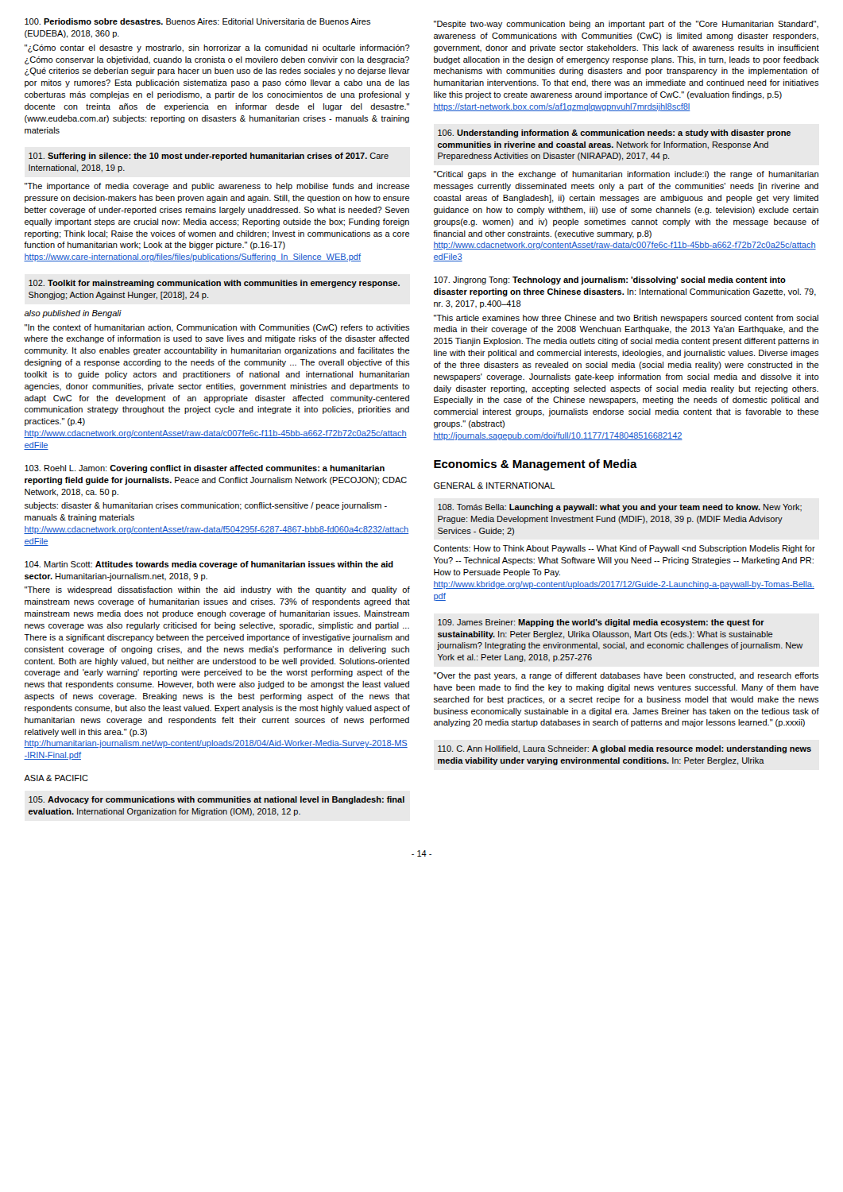100. Periodismo sobre desastres. Buenos Aires: Editorial Universitaria de Buenos Aires (EUDEBA), 2018, 360 p.
"¿Cómo contar el desastre y mostrarlo, sin horrorizar a la comunidad ni ocultarle información? ¿Cómo conservar la objetividad, cuando la cronista o el movilero deben convivir con la desgracia? ¿Qué criterios se deberían seguir para hacer un buen uso de las redes sociales y no dejarse llevar por mitos y rumores? Esta publicación sistematiza paso a paso cómo llevar a cabo una de las coberturas más complejas en el periodismo, a partir de los conocimientos de una profesional y docente con treinta años de experiencia en informar desde el lugar del desastre." (www.eudeba.com.ar) subjects: reporting on disasters & humanitarian crises - manuals & training materials
101. Suffering in silence: the 10 most under-reported humanitarian crises of 2017. Care International, 2018, 19 p.
"The importance of media coverage and public awareness to help mobilise funds and increase pressure on decision-makers has been proven again and again. Still, the question on how to ensure better coverage of under-reported crises remains largely unaddressed. So what is needed? Seven equally important steps are crucial now: Media access; Reporting outside the box; Funding foreign reporting; Think local; Raise the voices of women and children; Invest in communications as a core function of humanitarian work; Look at the bigger picture." (p.16-17)
https://www.care-international.org/files/files/publications/Suffering_In_Silence_WEB.pdf
102. Toolkit for mainstreaming communication with communities in emergency response. Shongjog; Action Against Hunger, [2018], 24 p.
also published in Bengali
"In the context of humanitarian action, Communication with Communities (CwC) refers to activities where the exchange of information is used to save lives and mitigate risks of the disaster affected community. It also enables greater accountability in humanitarian organizations and facilitates the designing of a response according to the needs of the community ... The overall objective of this toolkit is to guide policy actors and practitioners of national and international humanitarian agencies, donor communities, private sector entities, government ministries and departments to adapt CwC for the development of an appropriate disaster affected community-centered communication strategy throughout the project cycle and integrate it into policies, priorities and practices." (p.4)
http://www.cdacnetwork.org/contentAsset/raw-data/c007fe6c-f11b-45bb-a662-f72b72c0a25c/attachedFile
103. Roehl L. Jamon: Covering conflict in disaster affected communites: a humanitarian reporting field guide for journalists. Peace and Conflict Journalism Network (PECOJON); CDAC Network, 2018, ca. 50 p.
subjects: disaster & humanitarian crises communication; conflict-sensitive / peace journalism - manuals & training materials
http://www.cdacnetwork.org/contentAsset/raw-data/f504295f-6287-4867-bbb8-fd060a4c8232/attachedFile
104. Martin Scott: Attitudes towards media coverage of humanitarian issues within the aid sector. Humanitarian-journalism.net, 2018, 9 p.
"There is widespread dissatisfaction within the aid industry with the quantity and quality of mainstream news coverage of humanitarian issues and crises. 73% of respondents agreed that mainstream news media does not produce enough coverage of humanitarian issues. Mainstream news coverage was also regularly criticised for being selective, sporadic, simplistic and partial ... There is a significant discrepancy between the perceived importance of investigative journalism and consistent coverage of ongoing crises, and the news media's performance in delivering such content. Both are highly valued, but neither are understood to be well provided. Solutions-oriented coverage and 'early warning' reporting were perceived to be the worst performing aspect of the news that respondents consume. However, both were also judged to be amongst the least valued aspects of news coverage. Breaking news is the best performing aspect of the news that respondents consume, but also the least valued. Expert analysis is the most highly valued aspect of humanitarian news coverage and respondents felt their current sources of news performed relatively well in this area." (p.3)
http://humanitarian-journalism.net/wp-content/uploads/2018/04/Aid-Worker-Media-Survey-2018-MS-IRIN-Final.pdf
ASIA & PACIFIC
105. Advocacy for communications with communities at national level in Bangladesh: final evaluation. International Organization for Migration (IOM), 2018, 12 p.
"Despite two-way communication being an important part of the "Core Humanitarian Standard", awareness of Communications with Communities (CwC) is limited among disaster responders, government, donor and private sector stakeholders. This lack of awareness results in insufficient budget allocation in the design of emergency response plans. This, in turn, leads to poor feedback mechanisms with communities during disasters and poor transparency in the implementation of humanitarian interventions. To that end, there was an immediate and continued need for initiatives like this project to create awareness around importance of CwC." (evaluation findings, p.5)
https://start-network.box.com/s/af1qzmqlqwgpnvuhl7mrdsijhl8scf8l
106. Understanding information & communication needs: a study with disaster prone communities in riverine and coastal areas. Network for Information, Response And Preparedness Activities on Disaster (NIRAPAD), 2017, 44 p.
"Critical gaps in the exchange of humanitarian information include:i) the range of humanitarian messages currently disseminated meets only a part of the communities' needs [in riverine and coastal areas of Bangladesh], ii) certain messages are ambiguous and people get very limited guidance on how to comply withthem, iii) use of some channels (e.g. television) exclude certain groups(e.g. women) and iv) people sometimes cannot comply with the message because of financial and other constraints. (executive summary, p.8)
http://www.cdacnetwork.org/contentAsset/raw-data/c007fe6c-f11b-45bb-a662-f72b72c0a25c/attachedFile3
107. Jingrong Tong: Technology and journalism: 'dissolving' social media content into disaster reporting on three Chinese disasters. In: International Communication Gazette, vol. 79, nr. 3, 2017, p.400–418
"This article examines how three Chinese and two British newspapers sourced content from social media in their coverage of the 2008 Wenchuan Earthquake, the 2013 Ya'an Earthquake, and the 2015 Tianjin Explosion. The media outlets citing of social media content present different patterns in line with their political and commercial interests, ideologies, and journalistic values. Diverse images of the three disasters as revealed on social media (social media reality) were constructed in the newspapers' coverage. Journalists gate-keep information from social media and dissolve it into daily disaster reporting, accepting selected aspects of social media reality but rejecting others. Especially in the case of the Chinese newspapers, meeting the needs of domestic political and commercial interest groups, journalists endorse social media content that is favorable to these groups." (abstract)
http://journals.sagepub.com/doi/full/10.1177/1748048516682142
Economics & Management of Media
GENERAL & INTERNATIONAL
108. Tomás Bella: Launching a paywall: what you and your team need to know. New York; Prague: Media Development Investment Fund (MDIF), 2018, 39 p. (MDIF Media Advisory Services - Guide; 2)
Contents: How to Think About Paywalls -- What Kind of Paywall <nd Subscription Modelis Right for You? -- Technical Aspects: What Software Will you Need -- Pricing Strategies -- Marketing And PR: How to Persuade People To Pay.
http://www.kbridge.org/wp-content/uploads/2017/12/Guide-2-Launching-a-paywall-by-Tomas-Bella.pdf
109. James Breiner: Mapping the world's digital media ecosystem: the quest for sustainability. In: Peter Berglez, Ulrika Olausson, Mart Ots (eds.): What is sustainable journalism? Integrating the environmental, social, and economic challenges of journalism. New York et al.: Peter Lang, 2018, p.257-276
"Over the past years, a range of different databases have been constructed, and research efforts have been made to find the key to making digital news ventures successful. Many of them have searched for best practices, or a secret recipe for a business model that would make the news business economically sustainable in a digital era. James Breiner has taken on the tedious task of analyzing 20 media startup databases in search of patterns and major lessons learned." (p.xxxii)
110. C. Ann Hollifield, Laura Schneider: A global media resource model: understanding news media viability under varying environmental conditions. In: Peter Berglez, Ulrika
- 14 -